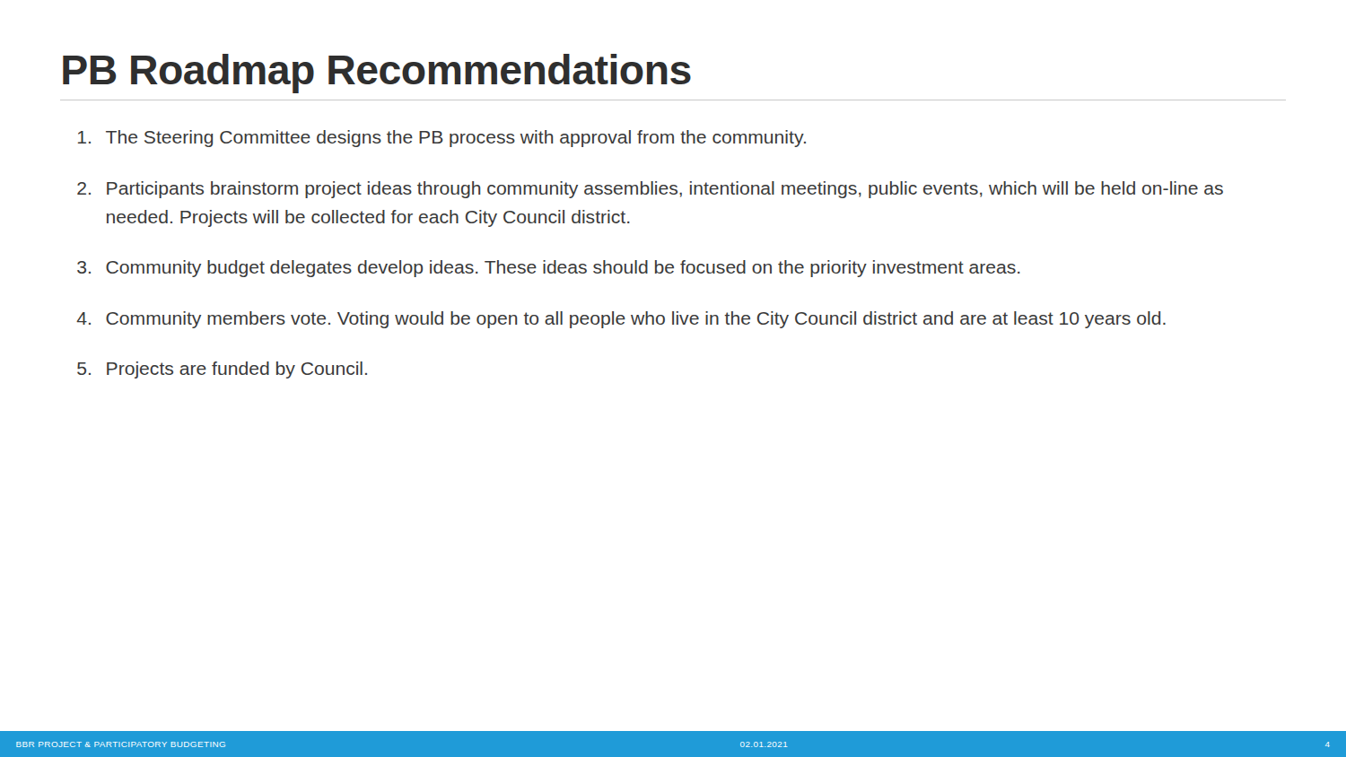PB Roadmap Recommendations
The Steering Committee designs the PB process with approval from the community.
Participants brainstorm project ideas through community assemblies, intentional meetings, public events, which will be held on-line as needed. Projects will be collected for each City Council district.
Community budget delegates develop ideas. These ideas should be focused on the priority investment areas.
Community members vote. Voting would be open to all people who live in the City Council district and are at least 10 years old.
Projects are funded by Council.
BBR Project & Participatory Budgeting 02.01.2021 4